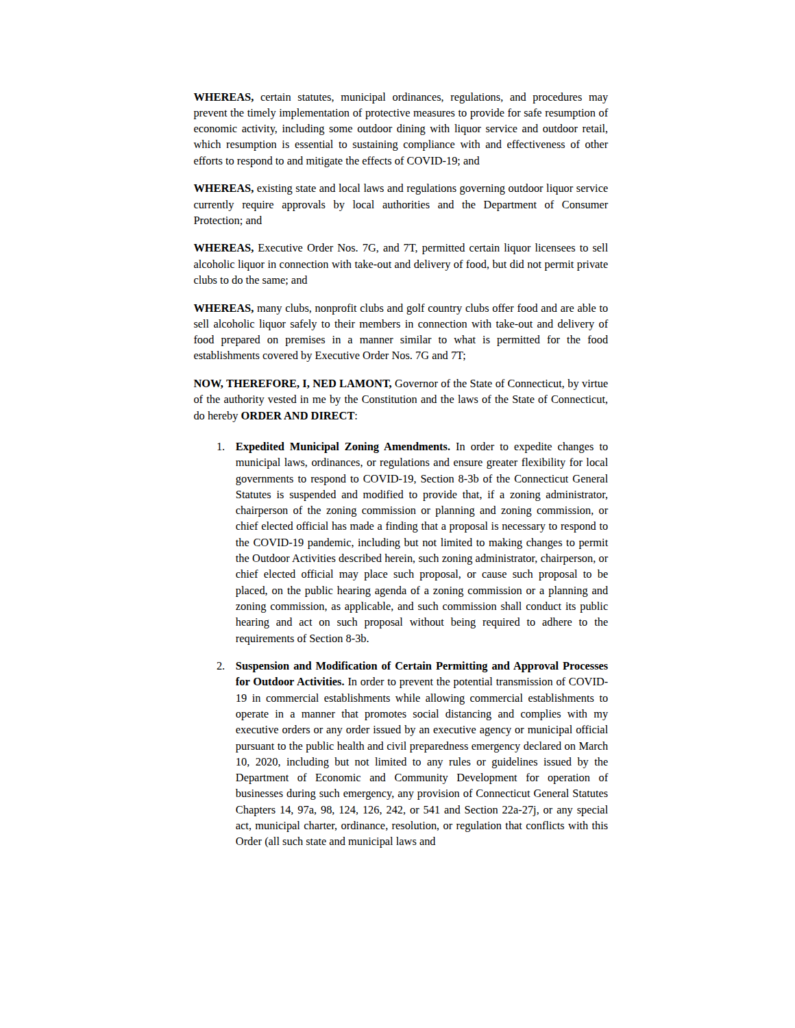WHEREAS, certain statutes, municipal ordinances, regulations, and procedures may prevent the timely implementation of protective measures to provide for safe resumption of economic activity, including some outdoor dining with liquor service and outdoor retail, which resumption is essential to sustaining compliance with and effectiveness of other efforts to respond to and mitigate the effects of COVID-19; and
WHEREAS, existing state and local laws and regulations governing outdoor liquor service currently require approvals by local authorities and the Department of Consumer Protection; and
WHEREAS, Executive Order Nos. 7G, and 7T, permitted certain liquor licensees to sell alcoholic liquor in connection with take-out and delivery of food, but did not permit private clubs to do the same; and
WHEREAS, many clubs, nonprofit clubs and golf country clubs offer food and are able to sell alcoholic liquor safely to their members in connection with take-out and delivery of food prepared on premises in a manner similar to what is permitted for the food establishments covered by Executive Order Nos. 7G and 7T;
NOW, THEREFORE, I, NED LAMONT, Governor of the State of Connecticut, by virtue of the authority vested in me by the Constitution and the laws of the State of Connecticut, do hereby ORDER AND DIRECT:
Expedited Municipal Zoning Amendments. In order to expedite changes to municipal laws, ordinances, or regulations and ensure greater flexibility for local governments to respond to COVID-19, Section 8-3b of the Connecticut General Statutes is suspended and modified to provide that, if a zoning administrator, chairperson of the zoning commission or planning and zoning commission, or chief elected official has made a finding that a proposal is necessary to respond to the COVID-19 pandemic, including but not limited to making changes to permit the Outdoor Activities described herein, such zoning administrator, chairperson, or chief elected official may place such proposal, or cause such proposal to be placed, on the public hearing agenda of a zoning commission or a planning and zoning commission, as applicable, and such commission shall conduct its public hearing and act on such proposal without being required to adhere to the requirements of Section 8-3b.
Suspension and Modification of Certain Permitting and Approval Processes for Outdoor Activities. In order to prevent the potential transmission of COVID-19 in commercial establishments while allowing commercial establishments to operate in a manner that promotes social distancing and complies with my executive orders or any order issued by an executive agency or municipal official pursuant to the public health and civil preparedness emergency declared on March 10, 2020, including but not limited to any rules or guidelines issued by the Department of Economic and Community Development for operation of businesses during such emergency, any provision of Connecticut General Statutes Chapters 14, 97a, 98, 124, 126, 242, or 541 and Section 22a-27j, or any special act, municipal charter, ordinance, resolution, or regulation that conflicts with this Order (all such state and municipal laws and